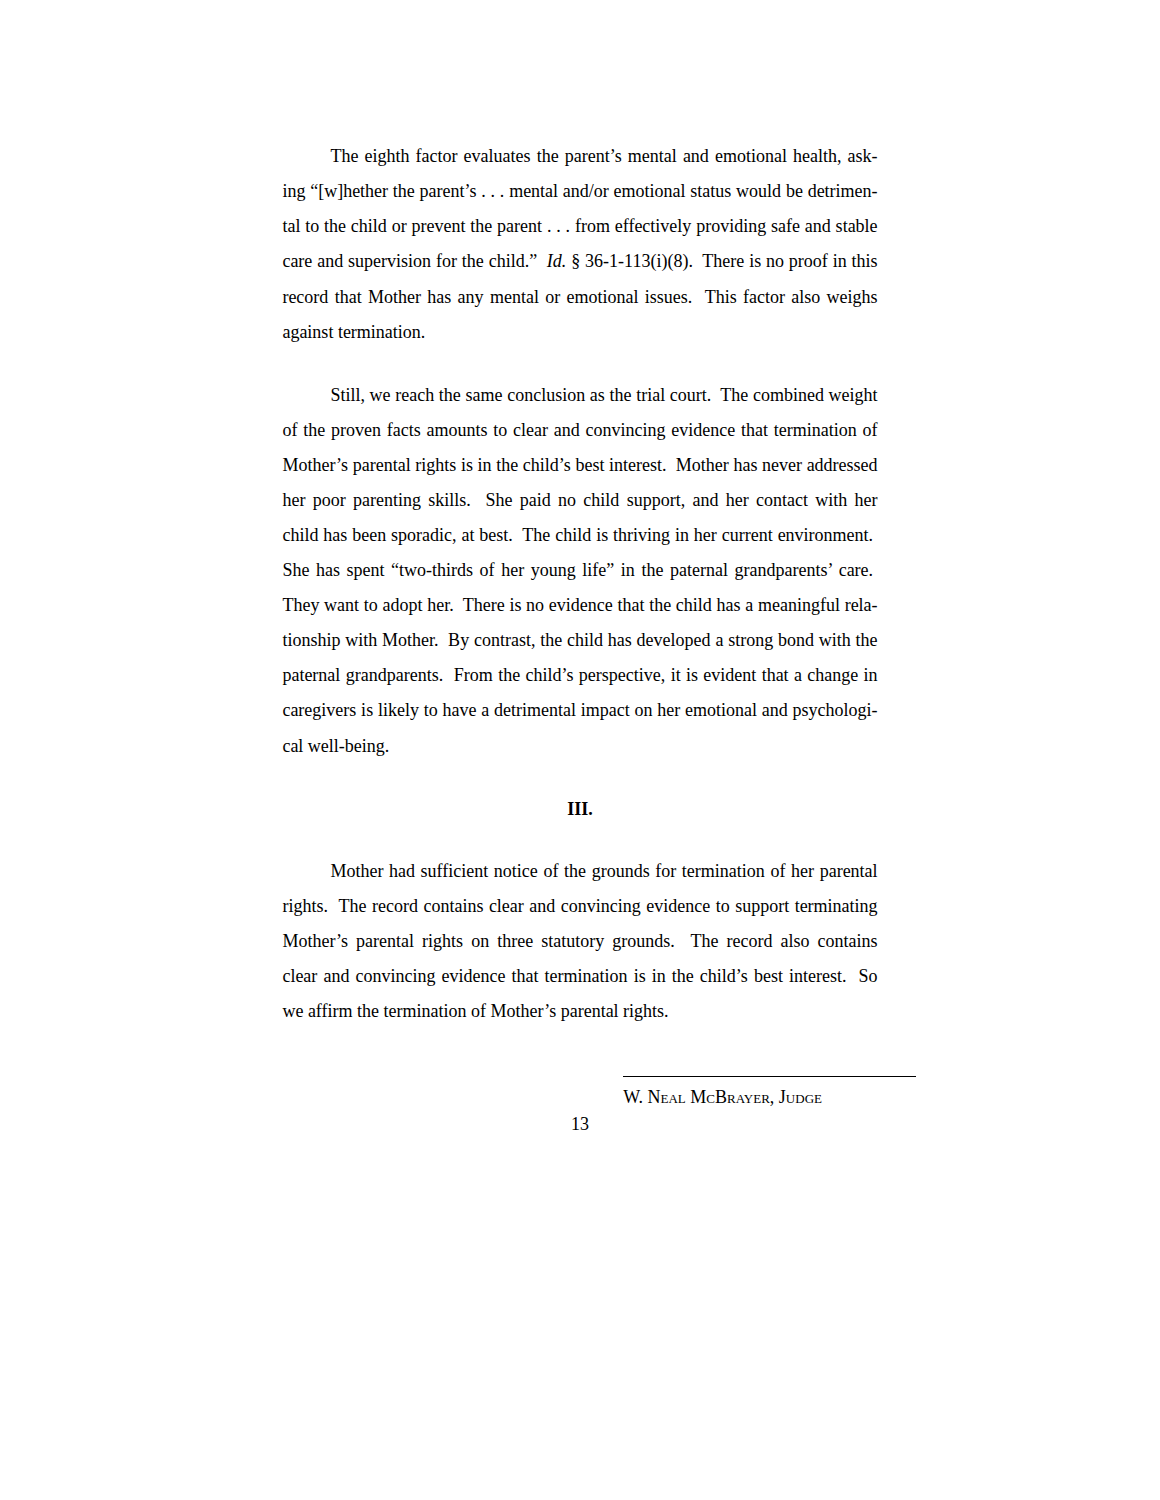The eighth factor evaluates the parent’s mental and emotional health, asking “[w]hether the parent’s . . . mental and/or emotional status would be detrimental to the child or prevent the parent . . . from effectively providing safe and stable care and supervision for the child.” Id. § 36-1-113(i)(8). There is no proof in this record that Mother has any mental or emotional issues. This factor also weighs against termination.
Still, we reach the same conclusion as the trial court. The combined weight of the proven facts amounts to clear and convincing evidence that termination of Mother’s parental rights is in the child’s best interest. Mother has never addressed her poor parenting skills. She paid no child support, and her contact with her child has been sporadic, at best. The child is thriving in her current environment. She has spent “two-thirds of her young life” in the paternal grandparents’ care. They want to adopt her. There is no evidence that the child has a meaningful relationship with Mother. By contrast, the child has developed a strong bond with the paternal grandparents. From the child’s perspective, it is evident that a change in caregivers is likely to have a detrimental impact on her emotional and psychological well-being.
III.
Mother had sufficient notice of the grounds for termination of her parental rights. The record contains clear and convincing evidence to support terminating Mother’s parental rights on three statutory grounds. The record also contains clear and convincing evidence that termination is in the child’s best interest. So we affirm the termination of Mother’s parental rights.
W. Neal McBrayer, Judge
13